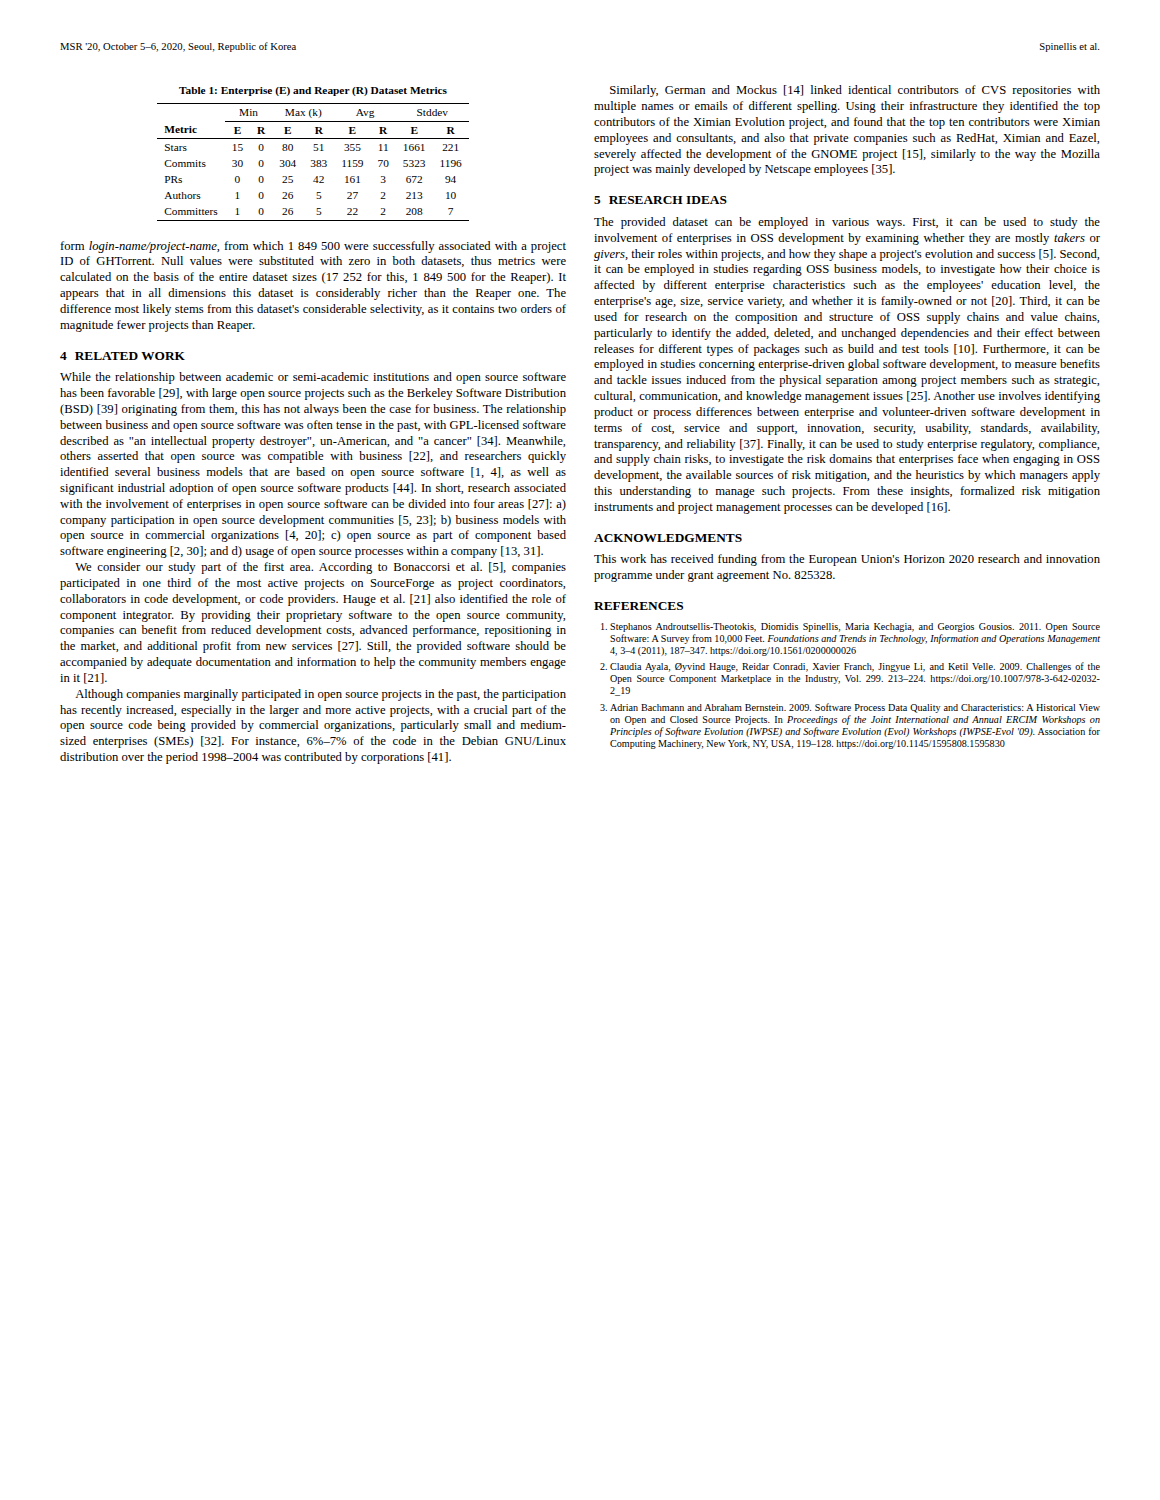MSR '20, October 5–6, 2020, Seoul, Republic of Korea
Spinellis et al.
Table 1: Enterprise (E) and Reaper (R) Dataset Metrics
| | Min | Max (k) | Avg | Stddev |
| Metric | E | R | E | R | E | R | E | R |
| Stars | 15 | 0 | 80 | 51 | 355 | 11 | 1661 | 221 |
| Commits | 30 | 0 | 304 | 383 | 1159 | 70 | 5323 | 1196 |
| PRs | 0 | 0 | 25 | 42 | 161 | 3 | 672 | 94 |
| Authors | 1 | 0 | 26 | 5 | 27 | 2 | 213 | 10 |
| Committers | 1 | 0 | 26 | 5 | 22 | 2 | 208 | 7 |
form login-name/project-name, from which 1 849 500 were successfully associated with a project ID of GHTorrent. Null values were substituted with zero in both datasets, thus metrics were calculated on the basis of the entire dataset sizes (17 252 for this, 1 849 500 for the Reaper). It appears that in all dimensions this dataset is considerably richer than the Reaper one. The difference most likely stems from this dataset's considerable selectivity, as it contains two orders of magnitude fewer projects than Reaper.
4 RELATED WORK
While the relationship between academic or semi-academic institutions and open source software has been favorable [29], with large open source projects such as the Berkeley Software Distribution (BSD) [39] originating from them, this has not always been the case for business. The relationship between business and open source software was often tense in the past, with GPL-licensed software described as "an intellectual property destroyer", un-American, and "a cancer" [34]. Meanwhile, others asserted that open source was compatible with business [22], and researchers quickly identified several business models that are based on open source software [1, 4], as well as significant industrial adoption of open source software products [44]. In short, research associated with the involvement of enterprises in open source software can be divided into four areas [27]: a) company participation in open source development communities [5, 23]; b) business models with open source in commercial organizations [4, 20]; c) open source as part of component based software engineering [2, 30]; and d) usage of open source processes within a company [13, 31].
We consider our study part of the first area. According to Bonaccorsi et al. [5], companies participated in one third of the most active projects on SourceForge as project coordinators, collaborators in code development, or code providers. Hauge et al. [21] also identified the role of component integrator. By providing their proprietary software to the open source community, companies can benefit from reduced development costs, advanced performance, repositioning in the market, and additional profit from new services [27]. Still, the provided software should be accompanied by adequate documentation and information to help the community members engage in it [21].
Although companies marginally participated in open source projects in the past, the participation has recently increased, especially in the larger and more active projects, with a crucial part of the open source code being provided by commercial organizations, particularly small and medium-sized enterprises (SMEs) [32]. For instance, 6%–7% of the code in the Debian GNU/Linux distribution over the period 1998–2004 was contributed by corporations [41].
Similarly, German and Mockus [14] linked identical contributors of CVS repositories with multiple names or emails of different spelling. Using their infrastructure they identified the top contributors of the Ximian Evolution project, and found that the top ten contributors were Ximian employees and consultants, and also that private companies such as RedHat, Ximian and Eazel, severely affected the development of the GNOME project [15], similarly to the way the Mozilla project was mainly developed by Netscape employees [35].
5 RESEARCH IDEAS
The provided dataset can be employed in various ways. First, it can be used to study the involvement of enterprises in OSS development by examining whether they are mostly takers or givers, their roles within projects, and how they shape a project's evolution and success [5]. Second, it can be employed in studies regarding OSS business models, to investigate how their choice is affected by different enterprise characteristics such as the employees' education level, the enterprise's age, size, service variety, and whether it is family-owned or not [20]. Third, it can be used for research on the composition and structure of OSS supply chains and value chains, particularly to identify the added, deleted, and unchanged dependencies and their effect between releases for different types of packages such as build and test tools [10]. Furthermore, it can be employed in studies concerning enterprise-driven global software development, to measure benefits and tackle issues induced from the physical separation among project members such as strategic, cultural, communication, and knowledge management issues [25]. Another use involves identifying product or process differences between enterprise and volunteer-driven software development in terms of cost, service and support, innovation, security, usability, standards, availability, transparency, and reliability [37]. Finally, it can be used to study enterprise regulatory, compliance, and supply chain risks, to investigate the risk domains that enterprises face when engaging in OSS development, the available sources of risk mitigation, and the heuristics by which managers apply this understanding to manage such projects. From these insights, formalized risk mitigation instruments and project management processes can be developed [16].
ACKNOWLEDGMENTS
This work has received funding from the European Union's Horizon 2020 research and innovation programme under grant agreement No. 825328.
REFERENCES
Stephanos Androutsellis-Theotokis, Diomidis Spinellis, Maria Kechagia, and Georgios Gousios. 2011. Open Source Software: A Survey from 10,000 Feet. Foundations and Trends in Technology, Information and Operations Management 4, 3–4 (2011), 187–347. https://doi.org/10.1561/0200000026
Claudia Ayala, Øyvind Hauge, Reidar Conradi, Xavier Franch, Jingyue Li, and Ketil Velle. 2009. Challenges of the Open Source Component Marketplace in the Industry, Vol. 299. 213–224. https://doi.org/10.1007/978-3-642-02032-2_19
Adrian Bachmann and Abraham Bernstein. 2009. Software Process Data Quality and Characteristics: A Historical View on Open and Closed Source Projects. In Proceedings of the Joint International and Annual ERCIM Workshops on Principles of Software Evolution (IWPSE) and Software Evolution (Evol) Workshops (IWPSE-Evol '09). Association for Computing Machinery, New York, NY, USA, 119–128. https://doi.org/10.1145/1595808.1595830